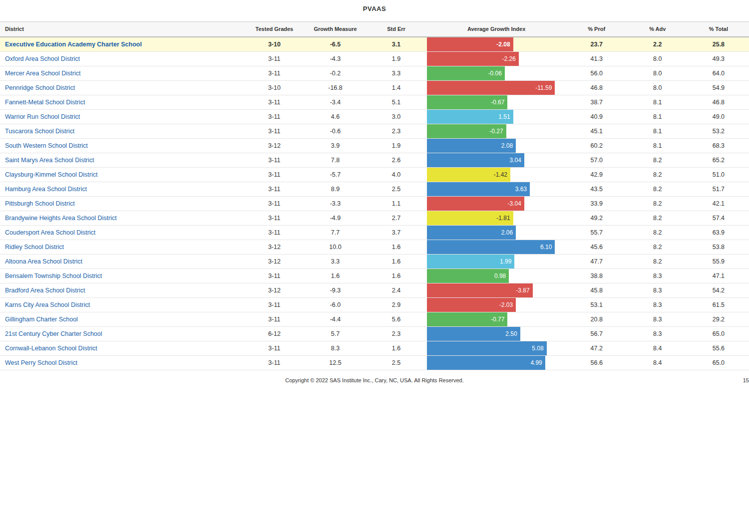PVAAS
| District | Tested Grades | Growth Measure | Std Err | Average Growth Index | % Prof | % Adv | % Total |
| --- | --- | --- | --- | --- | --- | --- | --- |
| Executive Education Academy Charter School | 3-10 | -6.5 | 3.1 | -2.08 | 23.7 | 2.2 | 25.8 |
| Oxford Area School District | 3-11 | -4.3 | 1.9 | -2.26 | 41.3 | 8.0 | 49.3 |
| Mercer Area School District | 3-11 | -0.2 | 3.3 | -0.06 | 56.0 | 8.0 | 64.0 |
| Pennridge School District | 3-10 | -16.8 | 1.4 | -11.59 | 46.8 | 8.0 | 54.9 |
| Fannett-Metal School District | 3-11 | -3.4 | 5.1 | -0.67 | 38.7 | 8.1 | 46.8 |
| Warrior Run School District | 3-11 | 4.6 | 3.0 | 1.51 | 40.9 | 8.1 | 49.0 |
| Tuscarora School District | 3-11 | -0.6 | 2.3 | -0.27 | 45.1 | 8.1 | 53.2 |
| South Western School District | 3-12 | 3.9 | 1.9 | 2.08 | 60.2 | 8.1 | 68.3 |
| Saint Marys Area School District | 3-11 | 7.8 | 2.6 | 3.04 | 57.0 | 8.2 | 65.2 |
| Claysburg-Kimmel School District | 3-11 | -5.7 | 4.0 | -1.42 | 42.9 | 8.2 | 51.0 |
| Hamburg Area School District | 3-11 | 8.9 | 2.5 | 3.63 | 43.5 | 8.2 | 51.7 |
| Pittsburgh School District | 3-11 | -3.3 | 1.1 | -3.04 | 33.9 | 8.2 | 42.1 |
| Brandywine Heights Area School District | 3-11 | -4.9 | 2.7 | -1.81 | 49.2 | 8.2 | 57.4 |
| Coudersport Area School District | 3-11 | 7.7 | 3.7 | 2.06 | 55.7 | 8.2 | 63.9 |
| Ridley School District | 3-12 | 10.0 | 1.6 | 6.10 | 45.6 | 8.2 | 53.8 |
| Altoona Area School District | 3-12 | 3.3 | 1.6 | 1.99 | 47.7 | 8.2 | 55.9 |
| Bensalem Township School District | 3-11 | 1.6 | 1.6 | 0.98 | 38.8 | 8.3 | 47.1 |
| Bradford Area School District | 3-12 | -9.3 | 2.4 | -3.87 | 45.8 | 8.3 | 54.2 |
| Karns City Area School District | 3-11 | -6.0 | 2.9 | -2.03 | 53.1 | 8.3 | 61.5 |
| Gillingham Charter School | 3-11 | -4.4 | 5.6 | -0.77 | 20.8 | 8.3 | 29.2 |
| 21st Century Cyber Charter School | 6-12 | 5.7 | 2.3 | 2.50 | 56.7 | 8.3 | 65.0 |
| Cornwall-Lebanon School District | 3-11 | 8.3 | 1.6 | 5.08 | 47.2 | 8.4 | 55.6 |
| West Perry School District | 3-11 | 12.5 | 2.5 | 4.99 | 56.6 | 8.4 | 65.0 |
Copyright © 2022 SAS Institute Inc., Cary, NC, USA. All Rights Reserved. 15